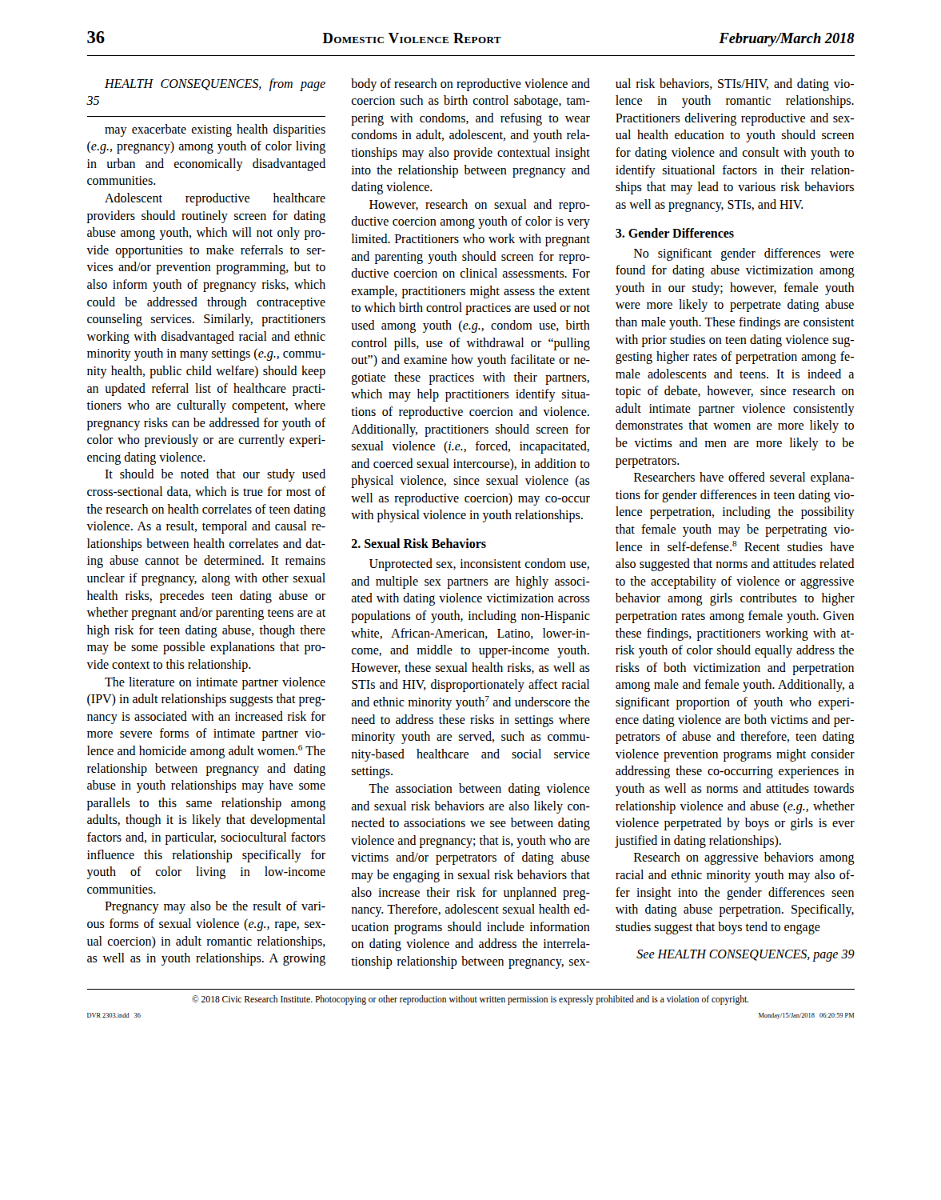36 Domestic Violence Report February/March 2018
HEALTH CONSEQUENCES, from page 35
may exacerbate existing health disparities (e.g., pregnancy) among youth of color living in urban and economically disadvantaged communities.
Adolescent reproductive healthcare providers should routinely screen for dating abuse among youth, which will not only provide opportunities to make referrals to services and/or prevention programming, but to also inform youth of pregnancy risks, which could be addressed through contraceptive counseling services. Similarly, practitioners working with disadvantaged racial and ethnic minority youth in many settings (e.g., community health, public child welfare) should keep an updated referral list of healthcare practitioners who are culturally competent, where pregnancy risks can be addressed for youth of color who previously or are currently experiencing dating violence.
It should be noted that our study used cross-sectional data, which is true for most of the research on health correlates of teen dating violence. As a result, temporal and causal relationships between health correlates and dating abuse cannot be determined. It remains unclear if pregnancy, along with other sexual health risks, precedes teen dating abuse or whether pregnant and/or parenting teens are at high risk for teen dating abuse, though there may be some possible explanations that provide context to this relationship.
The literature on intimate partner violence (IPV) in adult relationships suggests that pregnancy is associated with an increased risk for more severe forms of intimate partner violence and homicide among adult women.6 The relationship between pregnancy and dating abuse in youth relationships may have some parallels to this same relationship among adults, though it is likely that developmental factors and, in particular, sociocultural factors influence this relationship specifically for youth of color living in low-income communities.
Pregnancy may also be the result of various forms of sexual violence (e.g., rape, sexual coercion) in adult romantic relationships, as well as in youth relationships. A growing body of research on reproductive violence and coercion such as birth control sabotage, tampering with condoms, and refusing to wear condoms in adult, adolescent, and youth relationships may also provide contextual insight into the relationship between pregnancy and dating violence.
However, research on sexual and reproductive coercion among youth of color is very limited. Practitioners who work with pregnant and parenting youth should screen for reproductive coercion on clinical assessments. For example, practitioners might assess the extent to which birth control practices are used or not used among youth (e.g., condom use, birth control pills, use of withdrawal or “pulling out”) and examine how youth facilitate or negotiate these practices with their partners, which may help practitioners identify situations of reproductive coercion and violence. Additionally, practitioners should screen for sexual violence (i.e., forced, incapacitated, and coerced sexual intercourse), in addition to physical violence, since sexual violence (as well as reproductive coercion) may co-occur with physical violence in youth relationships.
2. Sexual Risk Behaviors
Unprotected sex, inconsistent condom use, and multiple sex partners are highly associated with dating violence victimization across populations of youth, including non-Hispanic white, African-American, Latino, lower-income, and middle to upper-income youth. However, these sexual health risks, as well as STIs and HIV, disproportionately affect racial and ethnic minority youth7 and underscore the need to address these risks in settings where minority youth are served, such as community-based healthcare and social service settings.
The association between dating violence and sexual risk behaviors are also likely connected to associations we see between dating violence and pregnancy; that is, youth who are victims and/or perpetrators of dating abuse may be engaging in sexual risk behaviors that also increase their risk for unplanned pregnancy. Therefore, adolescent sexual health education programs should include information on dating violence and address the interrelationship relationship between pregnancy, sexual risk behaviors, STIs/HIV, and dating violence in youth romantic relationships. Practitioners delivering reproductive and sexual health education to youth should screen for dating violence and consult with youth to identify situational factors in their relationships that may lead to various risk behaviors as well as pregnancy, STIs, and HIV.
3. Gender Differences
No significant gender differences were found for dating abuse victimization among youth in our study; however, female youth were more likely to perpetrate dating abuse than male youth. These findings are consistent with prior studies on teen dating violence suggesting higher rates of perpetration among female adolescents and teens. It is indeed a topic of debate, however, since research on adult intimate partner violence consistently demonstrates that women are more likely to be victims and men are more likely to be perpetrators.
Researchers have offered several explanations for gender differences in teen dating violence perpetration, including the possibility that female youth may be perpetrating violence in self-defense.8 Recent studies have also suggested that norms and attitudes related to the acceptability of violence or aggressive behavior among girls contributes to higher perpetration rates among female youth. Given these findings, practitioners working with at-risk youth of color should equally address the risks of both victimization and perpetration among male and female youth. Additionally, a significant proportion of youth who experience dating violence are both victims and perpetrators of abuse and therefore, teen dating violence prevention programs might consider addressing these co-occurring experiences in youth as well as norms and attitudes towards relationship violence and abuse (e.g., whether violence perpetrated by boys or girls is ever justified in dating relationships).
Research on aggressive behaviors among racial and ethnic minority youth may also offer insight into the gender differences seen with dating abuse perpetration. Specifically, studies suggest that boys tend to engage
See HEALTH CONSEQUENCES, page 39
© 2018 Civic Research Institute. Photocopying or other reproduction without written permission is expressly prohibited and is a violation of copyright.
DVR 2303.indd 36 Monday/15/Jan/2018 06:20:59 PM